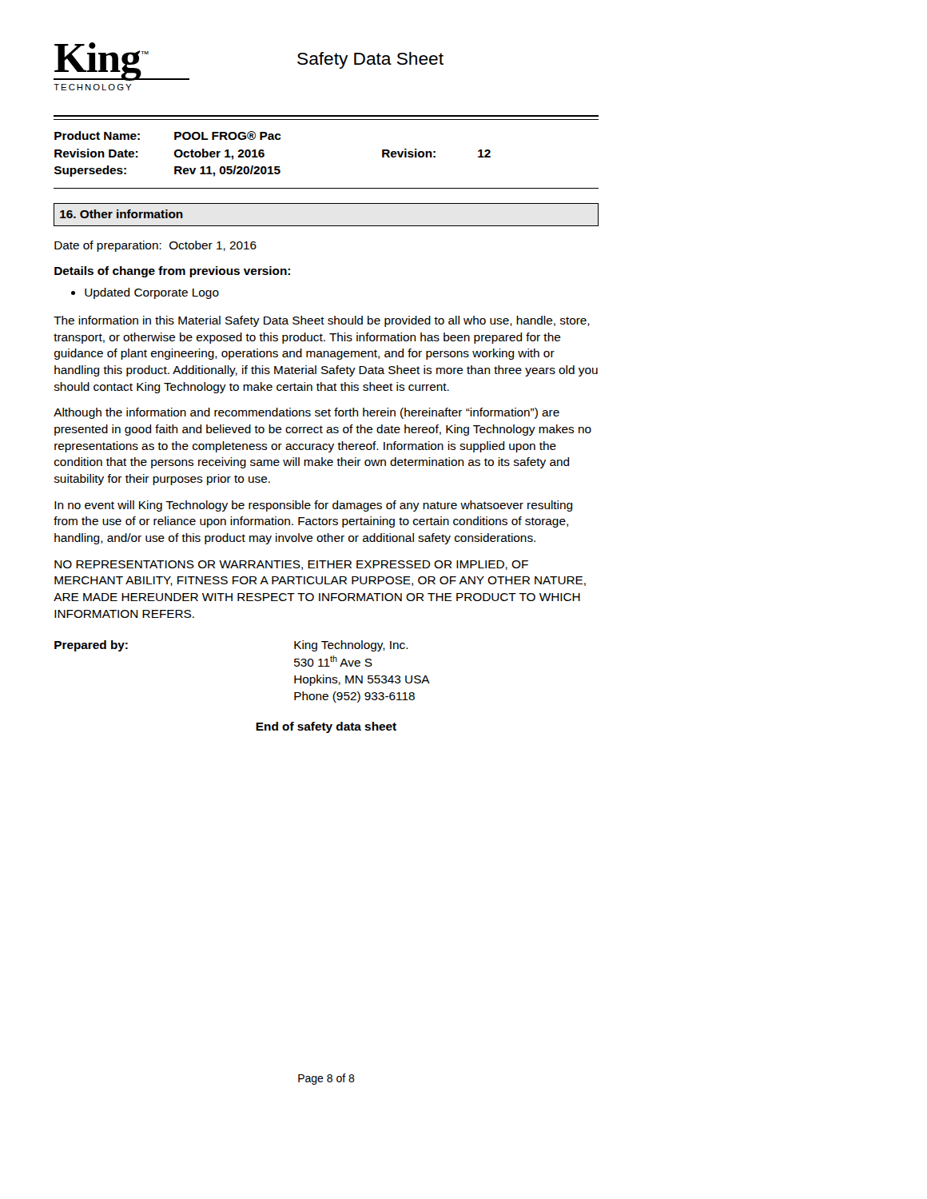King™
TECHNOLOGY
Safety Data Sheet
| Product Name: | POOL FROG® Pac | | |
| Revision Date: | October 1, 2016 | Revision: | 12 |
| Supersedes: | Rev 11, 05/20/2015 | | |
16. Other information
Date of preparation: October 1, 2016
Details of change from previous version:
Updated Corporate Logo
The information in this Material Safety Data Sheet should be provided to all who use, handle, store, transport, or otherwise be exposed to this product. This information has been prepared for the guidance of plant engineering, operations and management, and for persons working with or handling this product. Additionally, if this Material Safety Data Sheet is more than three years old you should contact King Technology to make certain that this sheet is current.
Although the information and recommendations set forth herein (hereinafter “information”) are presented in good faith and believed to be correct as of the date hereof, King Technology makes no representations as to the completeness or accuracy thereof. Information is supplied upon the condition that the persons receiving same will make their own determination as to its safety and suitability for their purposes prior to use.
In no event will King Technology be responsible for damages of any nature whatsoever resulting from the use of or reliance upon information. Factors pertaining to certain conditions of storage, handling, and/or use of this product may involve other or additional safety considerations.
NO REPRESENTATIONS OR WARRANTIES, EITHER EXPRESSED OR IMPLIED, OF MERCHANT ABILITY, FITNESS FOR A PARTICULAR PURPOSE, OR OF ANY OTHER NATURE, ARE MADE HEREUNDER WITH RESPECT TO INFORMATION OR THE PRODUCT TO WHICH INFORMATION REFERS.
Prepared by:
King Technology, Inc.
530 11th Ave S
Hopkins, MN 55343 USA
Phone (952) 933-6118
End of safety data sheet
Page 8 of 8